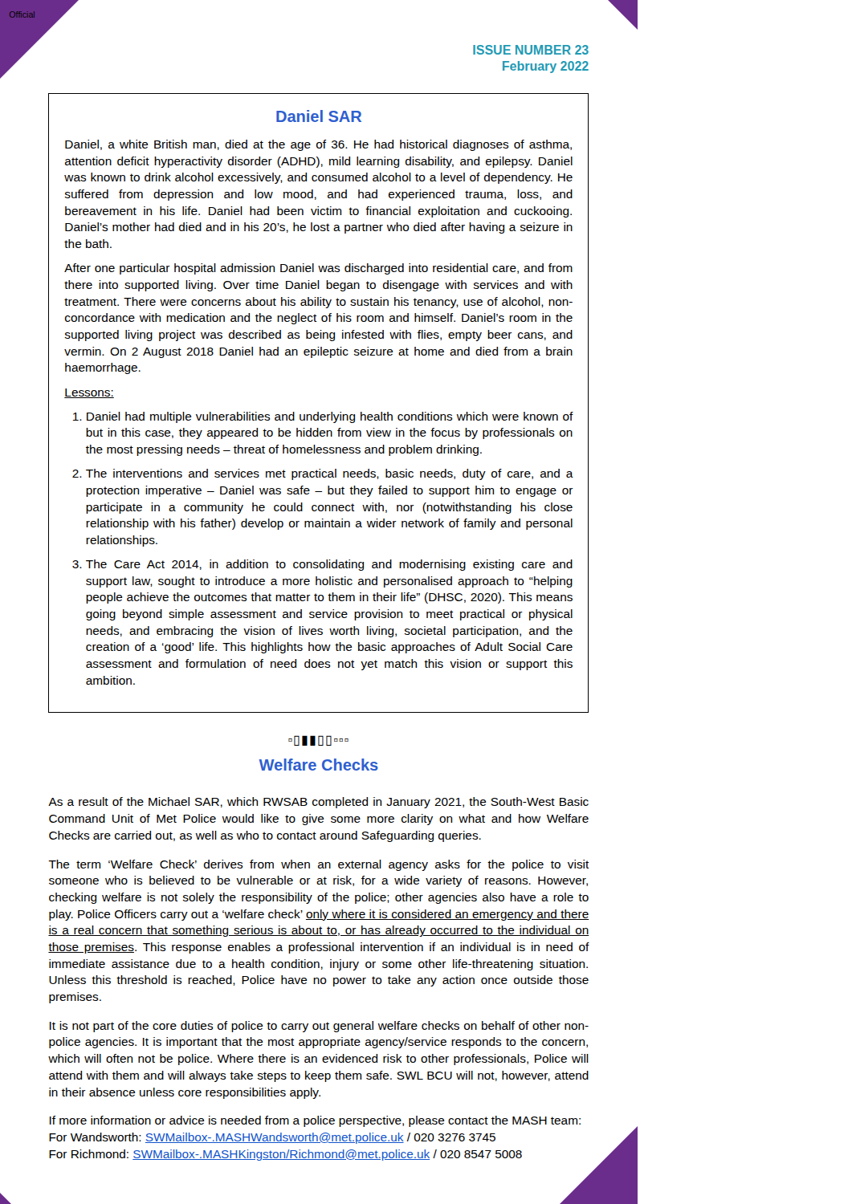Official
ISSUE NUMBER 23
February 2022
Daniel SAR
Daniel, a white British man, died at the age of 36. He had historical diagnoses of asthma, attention deficit hyperactivity disorder (ADHD), mild learning disability, and epilepsy. Daniel was known to drink alcohol excessively, and consumed alcohol to a level of dependency. He suffered from depression and low mood, and had experienced trauma, loss, and bereavement in his life. Daniel had been victim to financial exploitation and cuckooing. Daniel’s mother had died and in his 20’s, he lost a partner who died after having a seizure in the bath.
After one particular hospital admission Daniel was discharged into residential care, and from there into supported living. Over time Daniel began to disengage with services and with treatment. There were concerns about his ability to sustain his tenancy, use of alcohol, non-concordance with medication and the neglect of his room and himself. Daniel’s room in the supported living project was described as being infested with flies, empty beer cans, and vermin. On 2 August 2018 Daniel had an epileptic seizure at home and died from a brain haemorrhage.
Lessons:
Daniel had multiple vulnerabilities and underlying health conditions which were known of but in this case, they appeared to be hidden from view in the focus by professionals on the most pressing needs – threat of homelessness and problem drinking.
The interventions and services met practical needs, basic needs, duty of care, and a protection imperative – Daniel was safe – but they failed to support him to engage or participate in a community he could connect with, nor (notwithstanding his close relationship with his father) develop or maintain a wider network of family and personal relationships.
The Care Act 2014, in addition to consolidating and modernising existing care and support law, sought to introduce a more holistic and personalised approach to “helping people achieve the outcomes that matter to them in their life” (DHSC, 2020). This means going beyond simple assessment and service provision to meet practical or physical needs, and embracing the vision of lives worth living, societal participation, and the creation of a ‘good’ life. This highlights how the basic approaches of Adult Social Care assessment and formulation of need does not yet match this vision or support this ambition.
▫▯▮▮▯▯▫▫▫
Welfare Checks
As a result of the Michael SAR, which RWSAB completed in January 2021, the South-West Basic Command Unit of Met Police would like to give some more clarity on what and how Welfare Checks are carried out, as well as who to contact around Safeguarding queries.
The term ‘Welfare Check’ derives from when an external agency asks for the police to visit someone who is believed to be vulnerable or at risk, for a wide variety of reasons. However, checking welfare is not solely the responsibility of the police; other agencies also have a role to play. Police Officers carry out a ‘welfare check’ only where it is considered an emergency and there is a real concern that something serious is about to, or has already occurred to the individual on those premises. This response enables a professional intervention if an individual is in need of immediate assistance due to a health condition, injury or some other life-threatening situation. Unless this threshold is reached, Police have no power to take any action once outside those premises.
It is not part of the core duties of police to carry out general welfare checks on behalf of other non-police agencies. It is important that the most appropriate agency/service responds to the concern, which will often not be police. Where there is an evidenced risk to other professionals, Police will attend with them and will always take steps to keep them safe. SWL BCU will not, however, attend in their absence unless core responsibilities apply.
If more information or advice is needed from a police perspective, please contact the MASH team:
For Wandsworth: SWMailbox-.MASHWandsworth@met.police.uk / 020 3276 3745
For Richmond: SWMailbox-.MASHKingston/Richmond@met.police.uk / 020 8547 5008